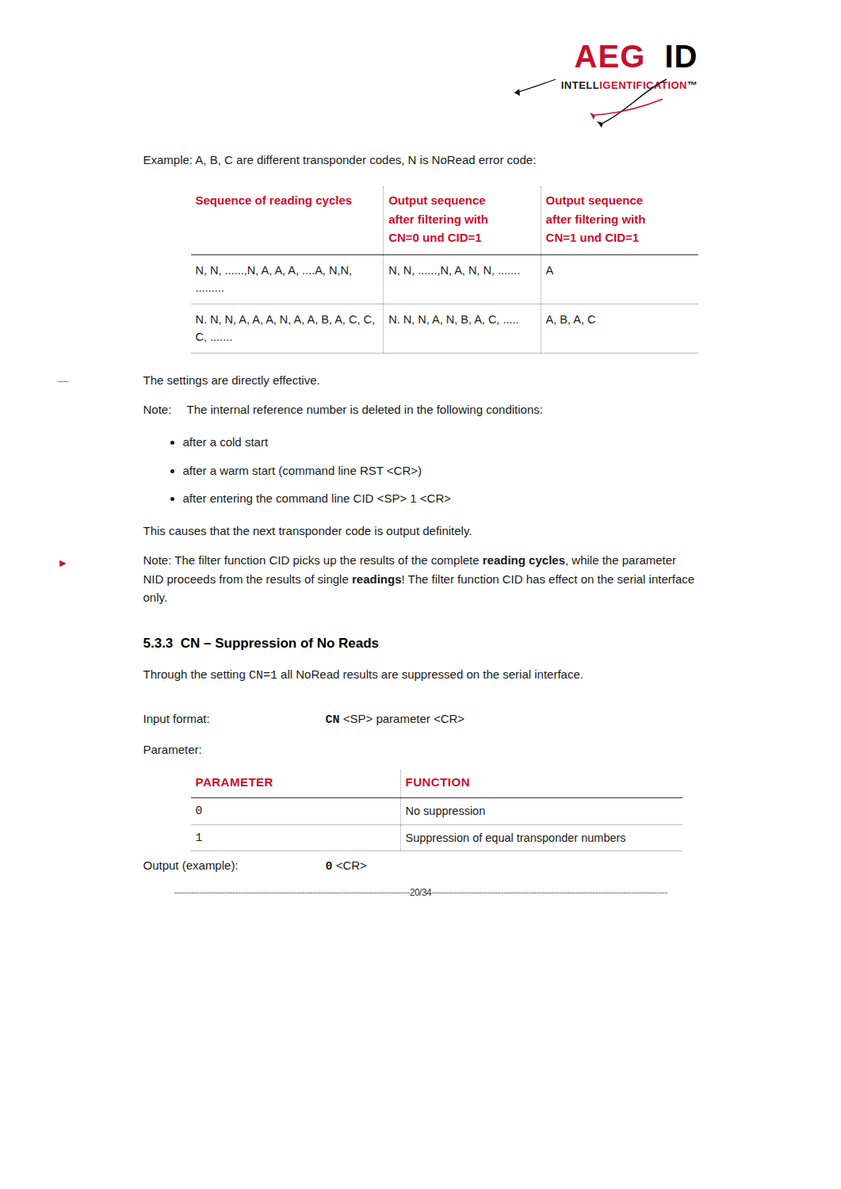AEG ID
INTELLIGENTIFICATION™
—
►
Example: A, B, C are different transponder codes, N is NoRead error code:
| Sequence of reading cycles | Output sequence after filtering with CN=0 und CID=1 | Output sequence after filtering with CN=1 und CID=1 |
| --- | --- | --- |
| N, N, ......,N, A, A, A, ....A, N,N, ......... | N, N, ......,N, A, N, N, ....... | A |
| N. N, N, A, A, A, N, A, A, B, A, C, C, C, ....... | N. N, N, A, N, B, A, C, ..... | A, B, A, C |
The settings are directly effective.
Note: The internal reference number is deleted in the following conditions:
after a cold start
after a warm start (command line RST <CR>)
after entering the command line CID <SP> 1 <CR>
This causes that the next transponder code is output definitely.
Note: The filter function CID picks up the results of the complete reading cycles, while the parameter NID proceeds from the results of single readings! The filter function CID has effect on the serial interface only.
5.3.3 CN – Suppression of No Reads
Through the setting CN=1 all NoRead results are suppressed on the serial interface.
Input format:
CN <SP> parameter <CR>
Parameter:
| PARAMETER | FUNCTION |
| --- | --- |
| 0 | No suppression |
| 1 | Suppression of equal transponder numbers |
Output (example):
0 <CR>
-------------------------------------------------------------------------------------20/34-------------------------------------------------------------------------------------